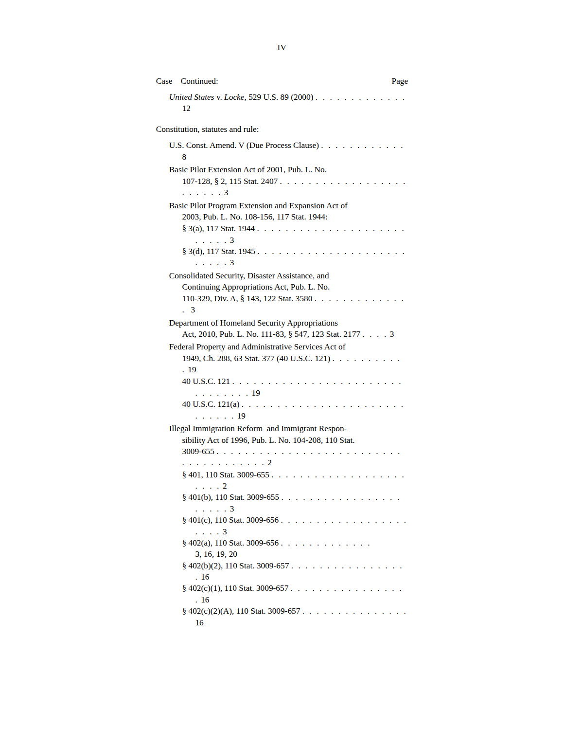IV
Case—Continued: Page
United States v. Locke, 529 U.S. 89 (2000) . . . . . . . . . . . . . 12
Constitution, statutes and rule:
U.S. Const. Amend. V (Due Process Clause) . . . . . . . . . . . . 8
Basic Pilot Extension Act of 2001, Pub. L. No.
107-128, § 2, 115 Stat. 2407 . . . . . . . . . . . . . . . . . . . . . . . . 3
Basic Pilot Program Extension and Expansion Act of
2003, Pub. L. No. 108-156, 117 Stat. 1944:
§ 3(a), 117 Stat. 1944 . . . . . . . . . . . . . . . . . . . . . . . . . . 3
§ 3(d), 117 Stat. 1945 . . . . . . . . . . . . . . . . . . . . . . . . . . 3
Consolidated Security, Disaster Assistance, and
Continuing Appropriations Act, Pub. L. No.
110-329, Div. A, § 143, 122 Stat. 3580 . . . . . . . . . . . . . . 3
Department of Homeland Security Appropriations
Act, 2010, Pub. L. No. 111-83, § 547, 123 Stat. 2177 . . . . 3
Federal Property and Administrative Services Act of
1949, Ch. 288, 63 Stat. 377 (40 U.S.C. 121) . . . . . . . . . . . 19
40 U.S.C. 121 . . . . . . . . . . . . . . . . . . . . . . . . . . . . . . . . 19
40 U.S.C. 121(a) . . . . . . . . . . . . . . . . . . . . . . . . . . . . . 19
Illegal Immigration Reform and Immigrant Respon-
sibility Act of 1996, Pub. L. No. 104-208, 110 Stat.
3009-655 . . . . . . . . . . . . . . . . . . . . . . . . . . . . . . . . . . . . . . 2
§ 401, 110 Stat. 3009-655 . . . . . . . . . . . . . . . . . . . . . . . 2
§ 401(b), 110 Stat. 3009-655 . . . . . . . . . . . . . . . . . . . . . . 3
§ 401(c), 110 Stat. 3009-656 . . . . . . . . . . . . . . . . . . . . . . 3
§ 402(a), 110 Stat. 3009-656 . . . . . . . . . . . . . 3, 16, 19, 20
§ 402(b)(2), 110 Stat. 3009-657 . . . . . . . . . . . . . . . . . 16
§ 402(c)(1), 110 Stat. 3009-657 . . . . . . . . . . . . . . . . . 16
§ 402(c)(2)(A), 110 Stat. 3009-657 . . . . . . . . . . . . . . . 16